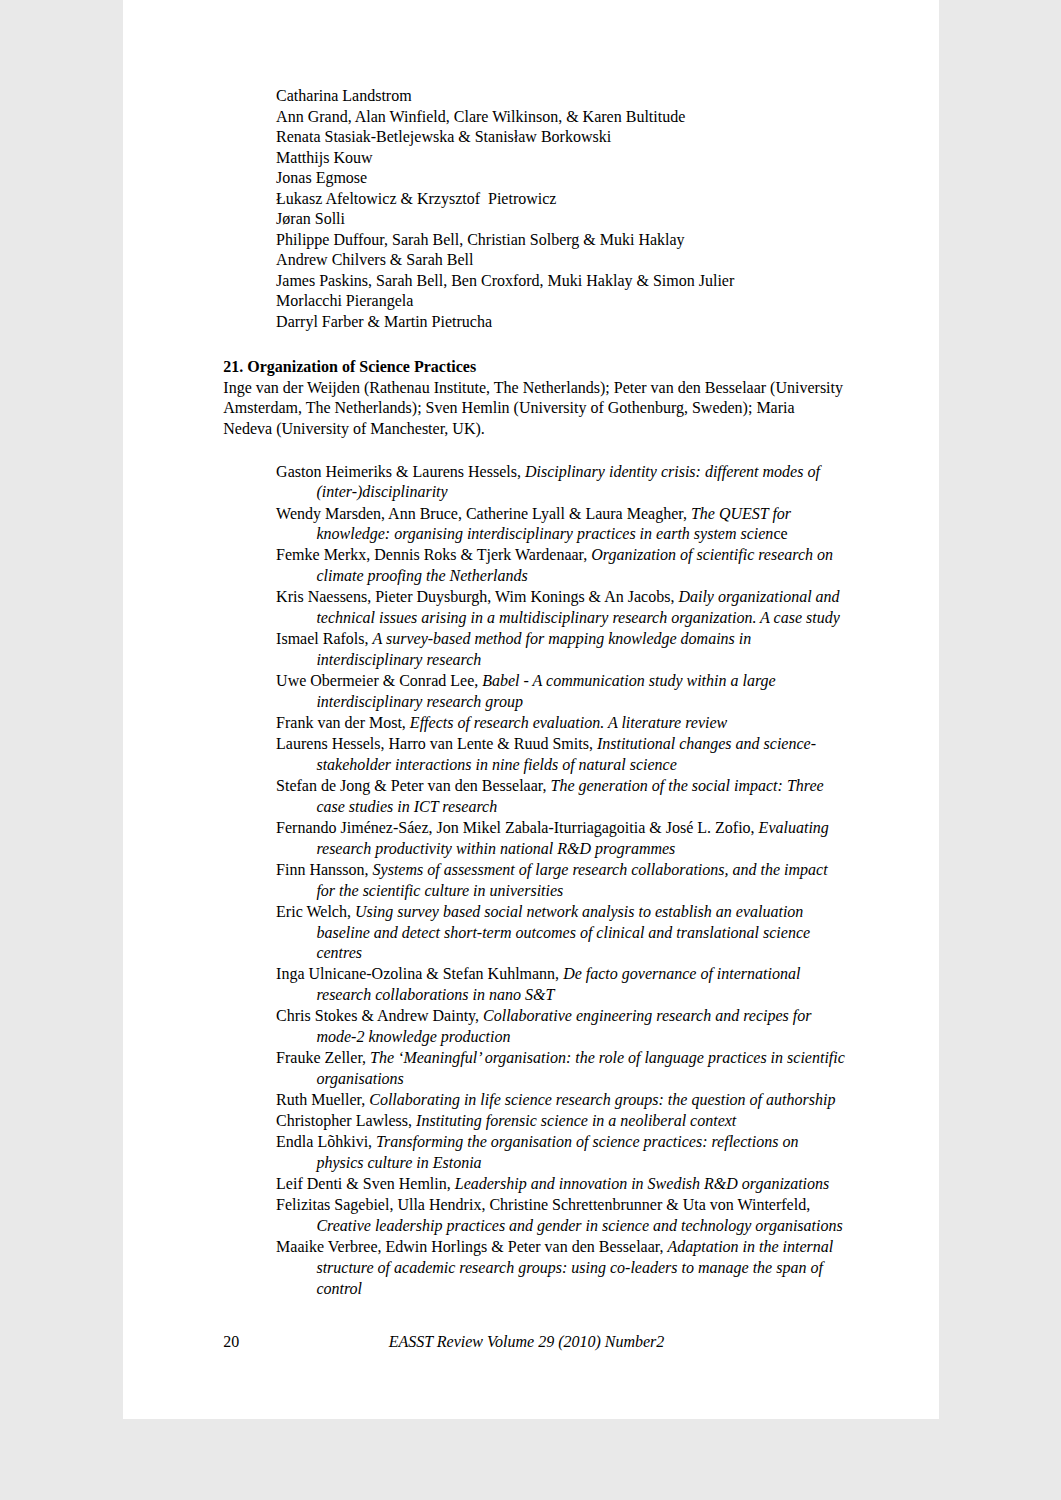Catharina Landstrom
Ann Grand, Alan Winfield, Clare Wilkinson, & Karen Bultitude
Renata Stasiak-Betlejewska & Stanisław Borkowski
Matthijs Kouw
Jonas Egmose
Łukasz Afeltowicz & Krzysztof Pietrowicz
Jøran Solli
Philippe Duffour, Sarah Bell, Christian Solberg & Muki Haklay
Andrew Chilvers & Sarah Bell
James Paskins, Sarah Bell, Ben Croxford, Muki Haklay & Simon Julier
Morlacchi Pierangela
Darryl Farber & Martin Pietrucha
21. Organization of Science Practices
Inge van der Weijden (Rathenau Institute, The Netherlands); Peter van den Besselaar (University Amsterdam, The Netherlands); Sven Hemlin (University of Gothenburg, Sweden); Maria Nedeva (University of Manchester, UK).
Gaston Heimeriks & Laurens Hessels, Disciplinary identity crisis: different modes of (inter-)disciplinarity
Wendy Marsden, Ann Bruce, Catherine Lyall & Laura Meagher, The QUEST for knowledge: organising interdisciplinary practices in earth system science
Femke Merkx, Dennis Roks & Tjerk Wardenaar, Organization of scientific research on climate proofing the Netherlands
Kris Naessens, Pieter Duysburgh, Wim Konings & An Jacobs, Daily organizational and technical issues arising in a multidisciplinary research organization. A case study
Ismael Rafols, A survey-based method for mapping knowledge domains in interdisciplinary research
Uwe Obermeier & Conrad Lee, Babel - A communication study within a large interdisciplinary research group
Frank van der Most, Effects of research evaluation. A literature review
Laurens Hessels, Harro van Lente & Ruud Smits, Institutional changes and science-stakeholder interactions in nine fields of natural science
Stefan de Jong & Peter van den Besselaar, The generation of the social impact: Three case studies in ICT research
Fernando Jiménez-Sáez, Jon Mikel Zabala-Iturriagagoitia & José L. Zofio, Evaluating research productivity within national R&D programmes
Finn Hansson, Systems of assessment of large research collaborations, and the impact for the scientific culture in universities
Eric Welch, Using survey based social network analysis to establish an evaluation baseline and detect short-term outcomes of clinical and translational science centres
Inga Ulnicane-Ozolina & Stefan Kuhlmann, De facto governance of international research collaborations in nano S&T
Chris Stokes & Andrew Dainty, Collaborative engineering research and recipes for mode-2 knowledge production
Frauke Zeller, The ‘Meaningful’ organisation: the role of language practices in scientific organisations
Ruth Mueller, Collaborating in life science research groups: the question of authorship
Christopher Lawless, Instituting forensic science in a neoliberal context
Endla Lõhkivi, Transforming the organisation of science practices: reflections on physics culture in Estonia
Leif Denti & Sven Hemlin, Leadership and innovation in Swedish R&D organizations
Felizitas Sagebiel, Ulla Hendrix, Christine Schrettenbrunner & Uta von Winterfeld, Creative leadership practices and gender in science and technology organisations
Maaike Verbree, Edwin Horlings & Peter van den Besselaar, Adaptation in the internal structure of academic research groups: using co-leaders to manage the span of control
20
EASST Review Volume 29 (2010) Number2